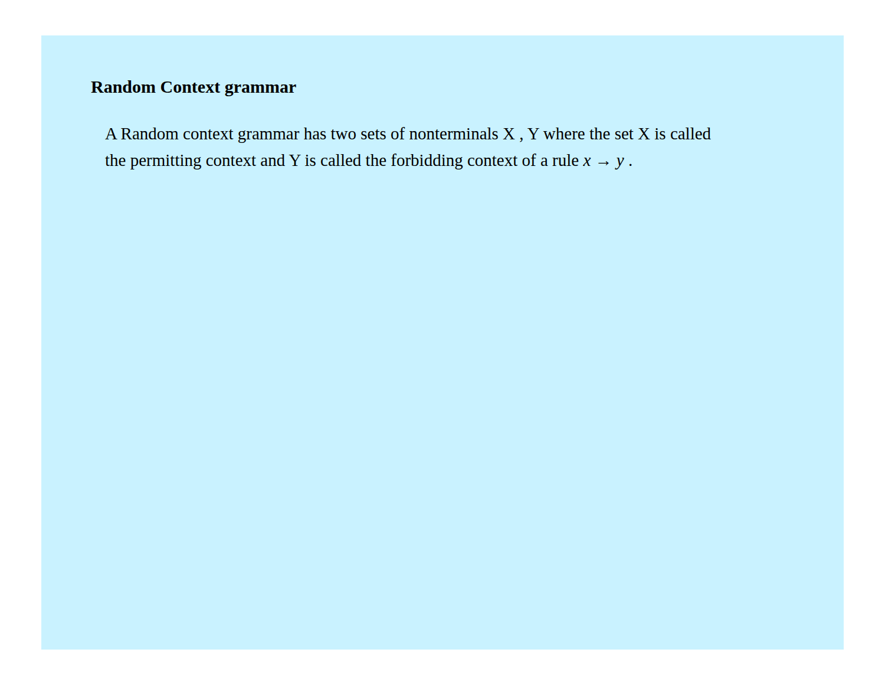Random Context grammar
A Random context grammar has two sets of nonterminals X , Y where the set X is called the permitting context and Y is called the forbidding context of a rule x → y .